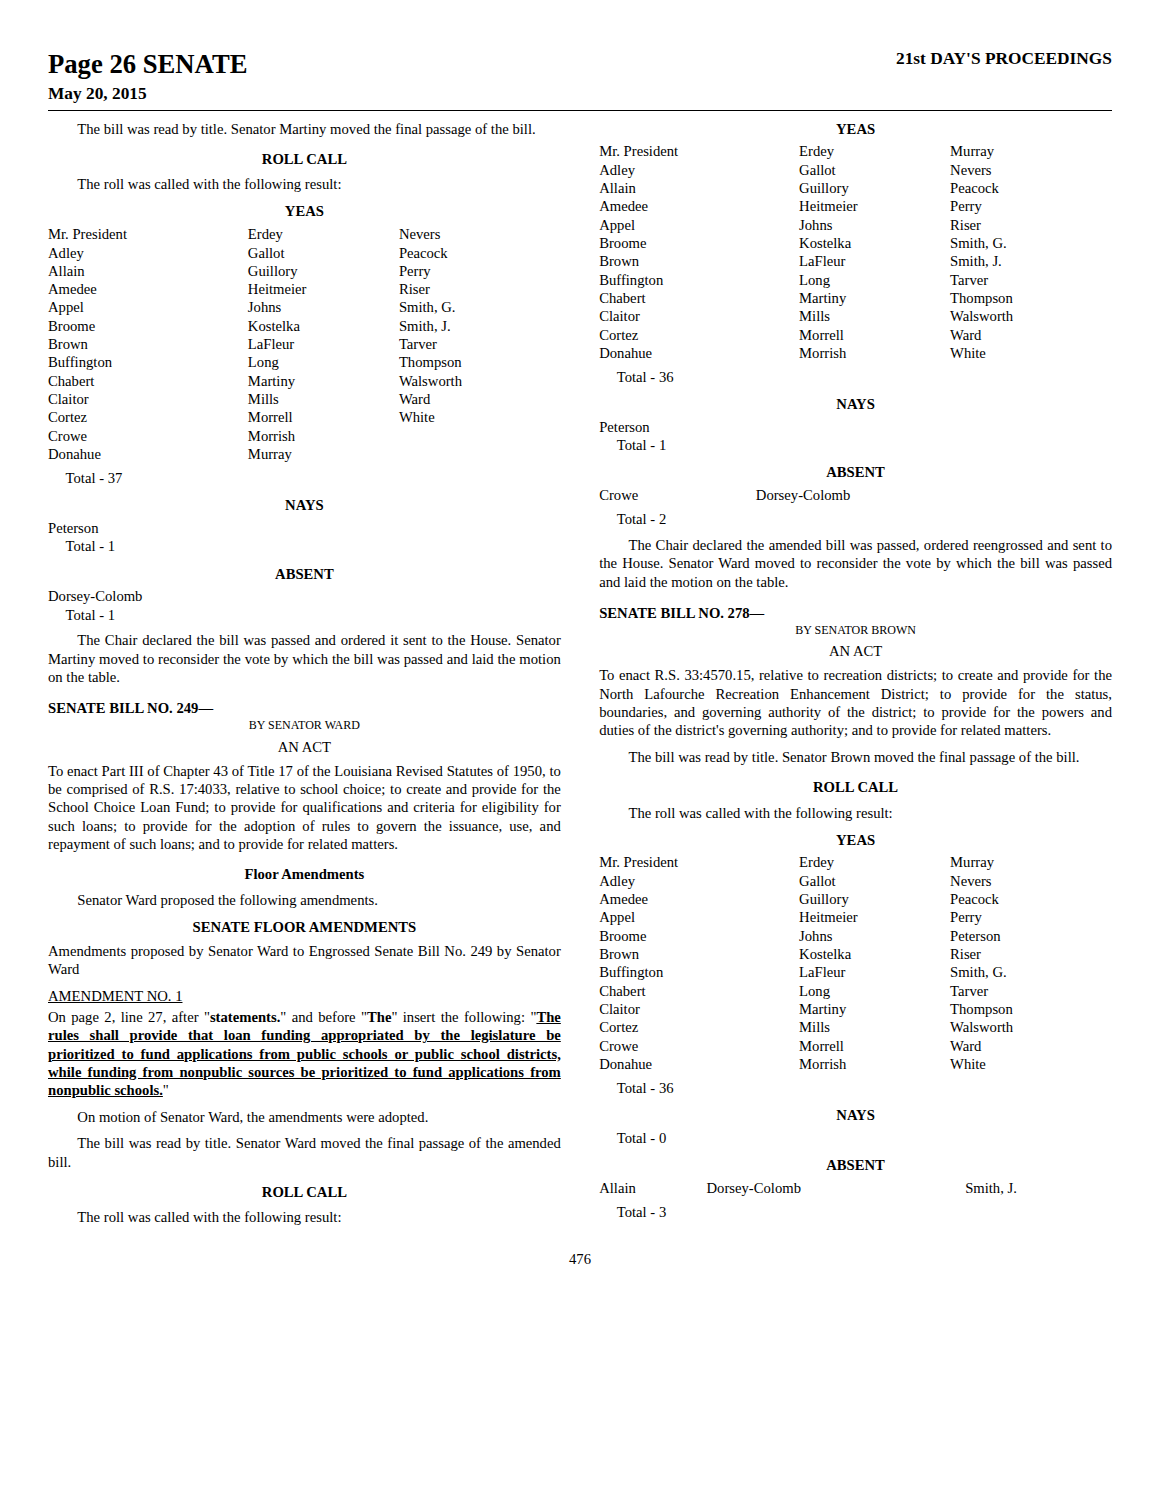Page 26 SENATE
21st DAY'S PROCEEDINGS
May 20, 2015
The bill was read by title. Senator Martiny moved the final passage of the bill.
ROLL CALL
The roll was called with the following result:
YEAS
| Mr. President | Erdey | Nevers |
| Adley | Gallot | Peacock |
| Allain | Guillory | Perry |
| Amedee | Heitmeier | Riser |
| Appel | Johns | Smith, G. |
| Broome | Kostelka | Smith, J. |
| Brown | LaFleur | Tarver |
| Buffington | Long | Thompson |
| Chabert | Martiny | Walsworth |
| Claitor | Mills | Ward |
| Cortez | Morrell | White |
| Crowe | Morrish | |
| Donahue | Murray | |
Total - 37
NAYS
Peterson
Total - 1
ABSENT
Dorsey-Colomb
Total - 1
The Chair declared the bill was passed and ordered it sent to the House. Senator Martiny moved to reconsider the vote by which the bill was passed and laid the motion on the table.
SENATE BILL NO. 249—
BY SENATOR WARD
AN ACT
To enact Part III of Chapter 43 of Title 17 of the Louisiana Revised Statutes of 1950, to be comprised of R.S. 17:4033, relative to school choice; to create and provide for the School Choice Loan Fund; to provide for qualifications and criteria for eligibility for such loans; to provide for the adoption of rules to govern the issuance, use, and repayment of such loans; and to provide for related matters.
Floor Amendments
Senator Ward proposed the following amendments.
SENATE FLOOR AMENDMENTS
Amendments proposed by Senator Ward to Engrossed Senate Bill No. 249 by Senator Ward
AMENDMENT NO. 1
On page 2, line 27, after "statements." and before "The" insert the following: "The rules shall provide that loan funding appropriated by the legislature be prioritized to fund applications from public schools or public school districts, while funding from nonpublic sources be prioritized to fund applications from nonpublic schools."
On motion of Senator Ward, the amendments were adopted.
The bill was read by title. Senator Ward moved the final passage of the amended bill.
ROLL CALL
The roll was called with the following result:
YEAS
| Mr. President | Erdey | Murray |
| Adley | Gallot | Nevers |
| Allain | Guillory | Peacock |
| Amedee | Heitmeier | Perry |
| Appel | Johns | Riser |
| Broome | Kostelka | Smith, G. |
| Brown | LaFleur | Smith, J. |
| Buffington | Long | Tarver |
| Chabert | Martiny | Thompson |
| Claitor | Mills | Walsworth |
| Cortez | Morrell | Ward |
| Donahue | Morrish | White |
Total - 36
NAYS
Peterson
Total - 1
ABSENT
| Crowe | Dorsey-Colomb |
Total - 2
The Chair declared the amended bill was passed, ordered reengrossed and sent to the House. Senator Ward moved to reconsider the vote by which the bill was passed and laid the motion on the table.
SENATE BILL NO. 278—
BY SENATOR BROWN
AN ACT
To enact R.S. 33:4570.15, relative to recreation districts; to create and provide for the North Lafourche Recreation Enhancement District; to provide for the status, boundaries, and governing authority of the district; to provide for the powers and duties of the district's governing authority; and to provide for related matters.
The bill was read by title. Senator Brown moved the final passage of the bill.
ROLL CALL
The roll was called with the following result:
YEAS
| Mr. President | Erdey | Murray |
| Adley | Gallot | Nevers |
| Amedee | Guillory | Peacock |
| Appel | Heitmeier | Perry |
| Broome | Johns | Peterson |
| Brown | Kostelka | Riser |
| Buffington | LaFleur | Smith, G. |
| Chabert | Long | Tarver |
| Claitor | Martiny | Thompson |
| Cortez | Mills | Walsworth |
| Crowe | Morrell | Ward |
| Donahue | Morrish | White |
Total - 36
NAYS
Total - 0
ABSENT
| Allain | Dorsey-Colomb | Smith, J. |
Total - 3
476